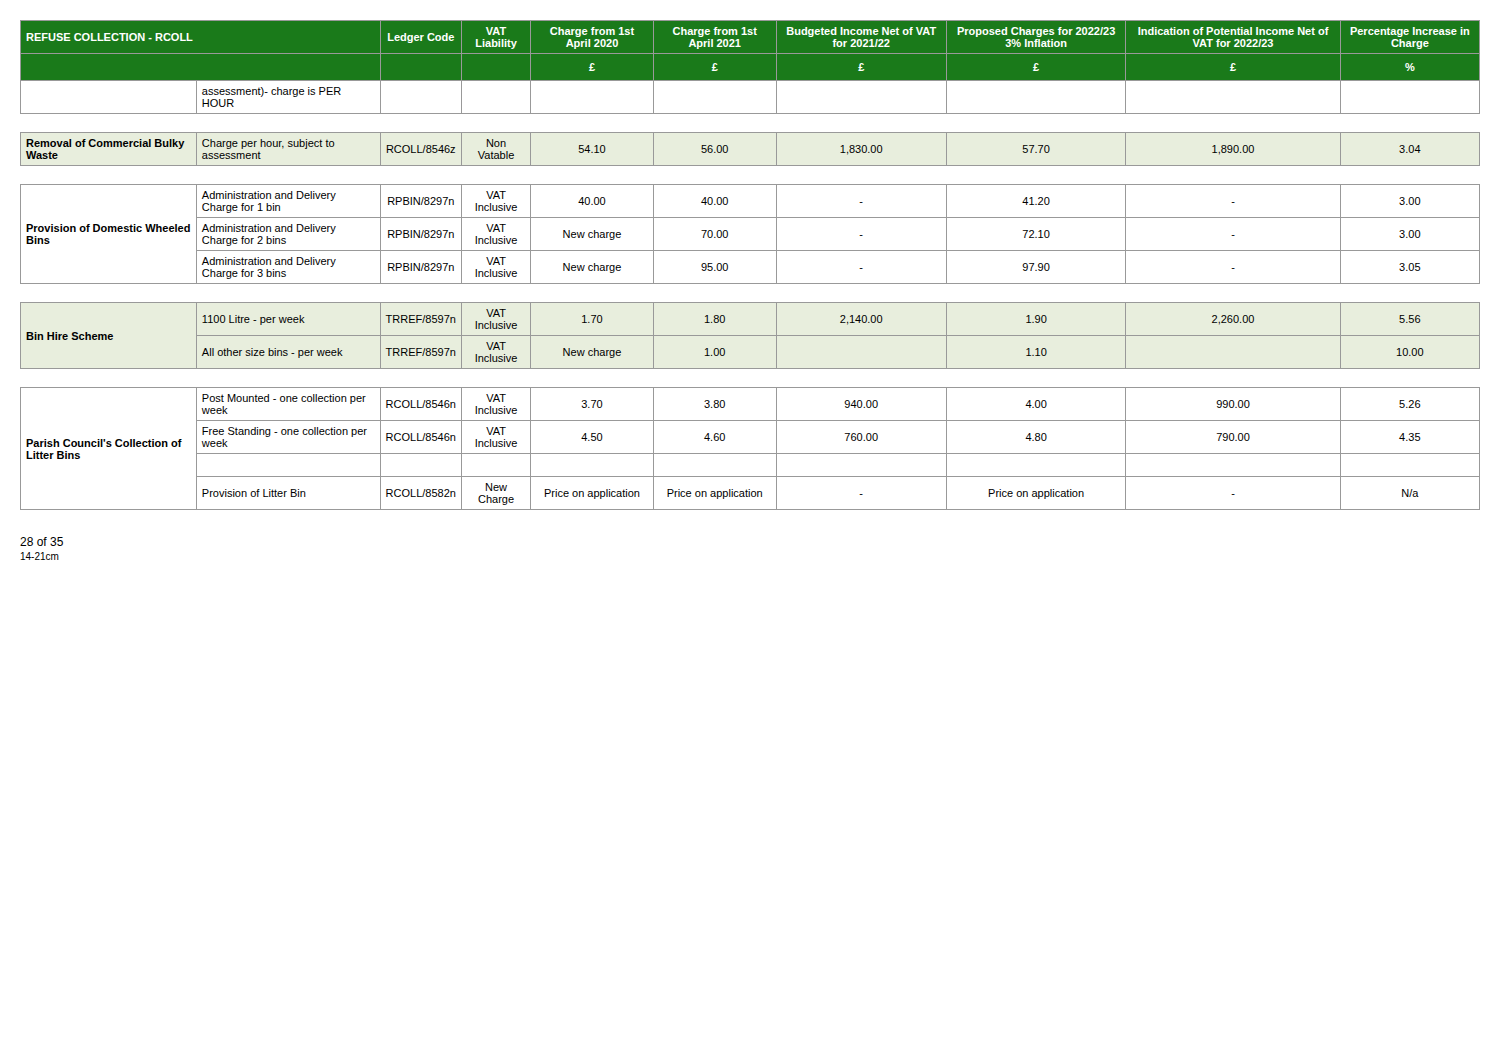| REFUSE COLLECTION - RCOLL | Ledger Code | VAT Liability | Charge from 1st April 2020 | Charge from 1st April 2021 | Budgeted Income Net of VAT for 2021/22 | Proposed Charges for 2022/23 3% Inflation | Indication of Potential Income Net of VAT for 2022/23 | Percentage Increase in Charge |
| --- | --- | --- | --- | --- | --- | --- | --- | --- |
| | | | £ | £ | £ | £ | £ | % |
| | assessment)- charge is PER HOUR | | | | | | | | |
| Removal of Commercial Bulky Waste | Charge per hour, subject to assessment | RCOLL/8546z | Non Vatable | 54.10 | 56.00 | 1,830.00 | 57.70 | 1,890.00 | 3.04 |
| Provision of Domestic Wheeled Bins | Administration and Delivery Charge for 1 bin | RPBIN/8297n | VAT Inclusive | 40.00 | 40.00 | - | 41.20 | - | 3.00 |
| Administration and Delivery Charge for 2 bins | RPBIN/8297n | VAT Inclusive | New charge | 70.00 | - | 72.10 | - | 3.00 |
| Administration and Delivery Charge for 3 bins | RPBIN/8297n | VAT Inclusive | New charge | 95.00 | - | 97.90 | - | 3.05 |
| Bin Hire Scheme | 1100 Litre - per week | TRREF/8597n | VAT Inclusive | 1.70 | 1.80 | 2,140.00 | 1.90 | 2,260.00 | 5.56 |
| All other size bins - per week | TRREF/8597n | VAT Inclusive | New charge | 1.00 | | 1.10 | | 10.00 |
| Parish Council's Collection of Litter Bins | Post Mounted - one collection per week | RCOLL/8546n | VAT Inclusive | 3.70 | 3.80 | 940.00 | 4.00 | 990.00 | 5.26 |
| Free Standing - one collection per week | RCOLL/8546n | VAT Inclusive | 4.50 | 4.60 | 760.00 | 4.80 | 790.00 | 4.35 |
| Provision of Litter Bin | RCOLL/8582n | New Charge | Price on application | Price on application | - | Price on application | - | N/a |
28 of 35
14-21cm